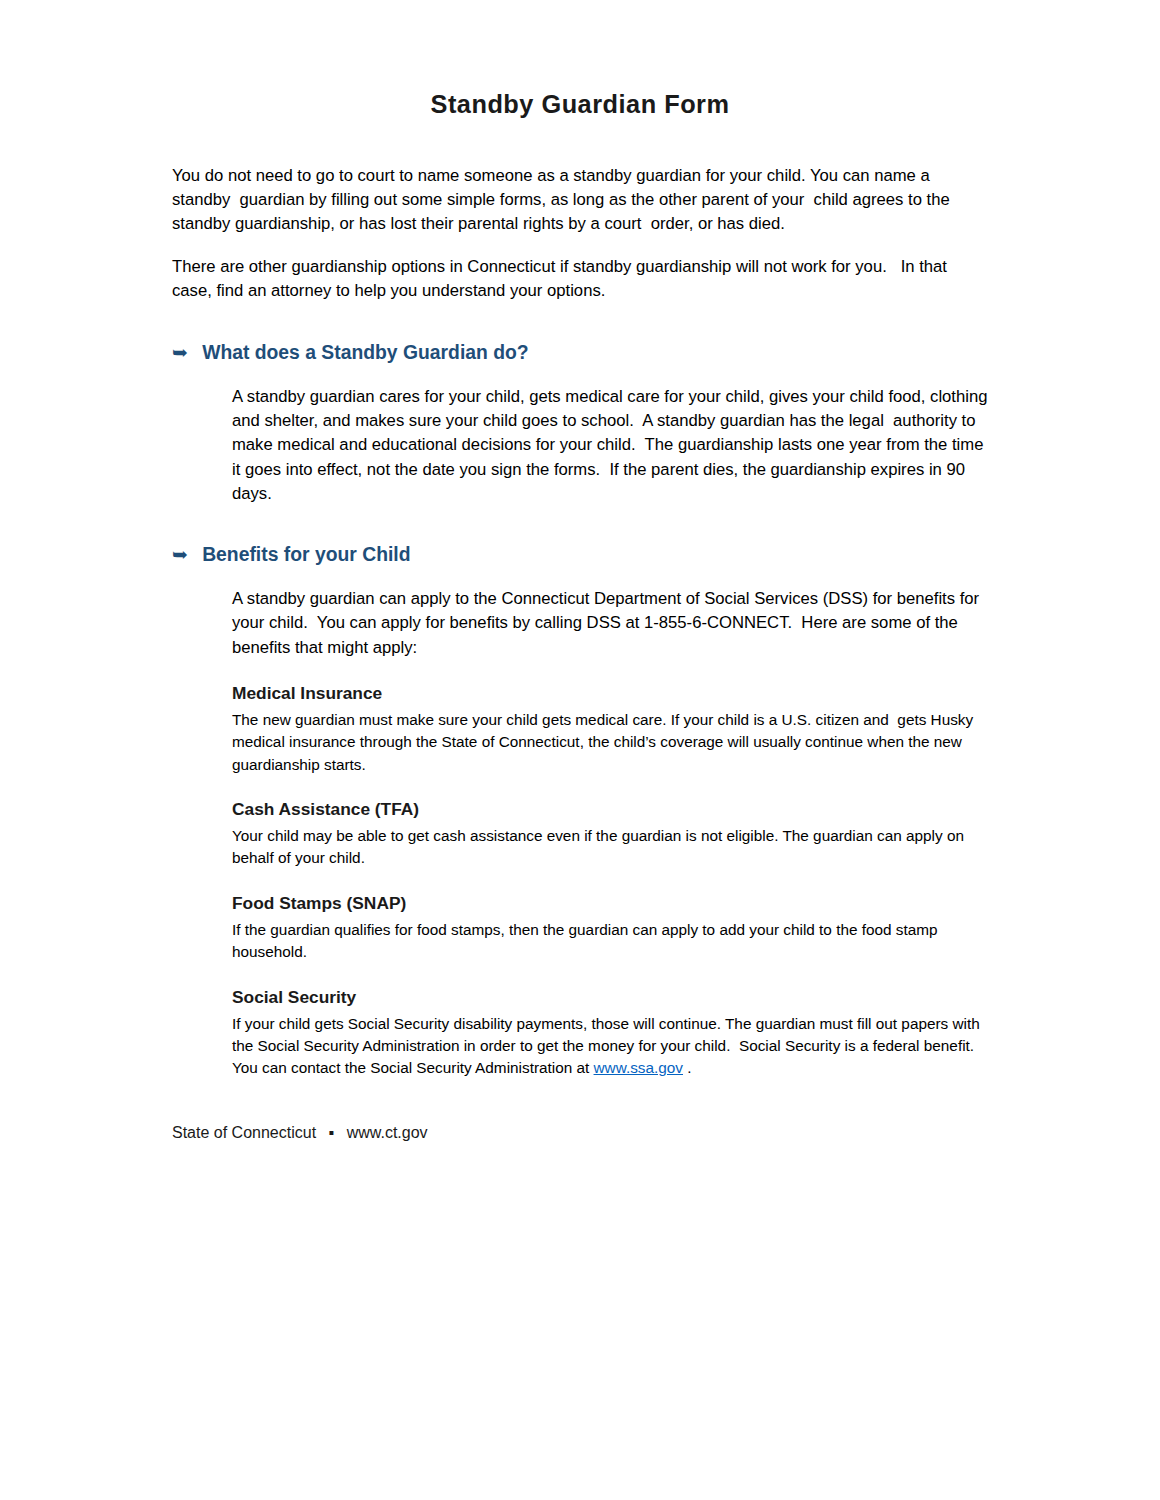Standby Guardian Form
You do not need to go to court to name someone as a standby guardian for your child. You can name a standby guardian by filling out some simple forms, as long as the other parent of your child agrees to the standby guardianship, or has lost their parental rights by a court order, or has died.
There are other guardianship options in Connecticut if standby guardianship will not work for you. In that case, find an attorney to help you understand your options.
➥
What does a Standby Guardian do?
A standby guardian cares for your child, gets medical care for your child, gives your child food, clothing and shelter, and makes sure your child goes to school. A standby guardian has the legal authority to make medical and educational decisions for your child. The guardianship lasts one year from the time it goes into effect, not the date you sign the forms. If the parent dies, the guardianship expires in 90 days.
➥
Benefits for your Child
A standby guardian can apply to the Connecticut Department of Social Services (DSS) for benefits for your child. You can apply for benefits by calling DSS at 1-855-6-CONNECT. Here are some of the benefits that might apply:
Medical Insurance
The new guardian must make sure your child gets medical care. If your child is a U.S. citizen and gets Husky medical insurance through the State of Connecticut, the child’s coverage will usually continue when the new guardianship starts.
Cash Assistance (TFA)
Your child may be able to get cash assistance even if the guardian is not eligible. The guardian can apply on behalf of your child.
Food Stamps (SNAP)
If the guardian qualifies for food stamps, then the guardian can apply to add your child to the food stamp household.
Social Security
If your child gets Social Security disability payments, those will continue. The guardian must fill out papers with the Social Security Administration in order to get the money for your child. Social Security is a federal benefit. You can contact the Social Security Administration at www.ssa.gov .
State of Connecticut ▪ www.ct.gov